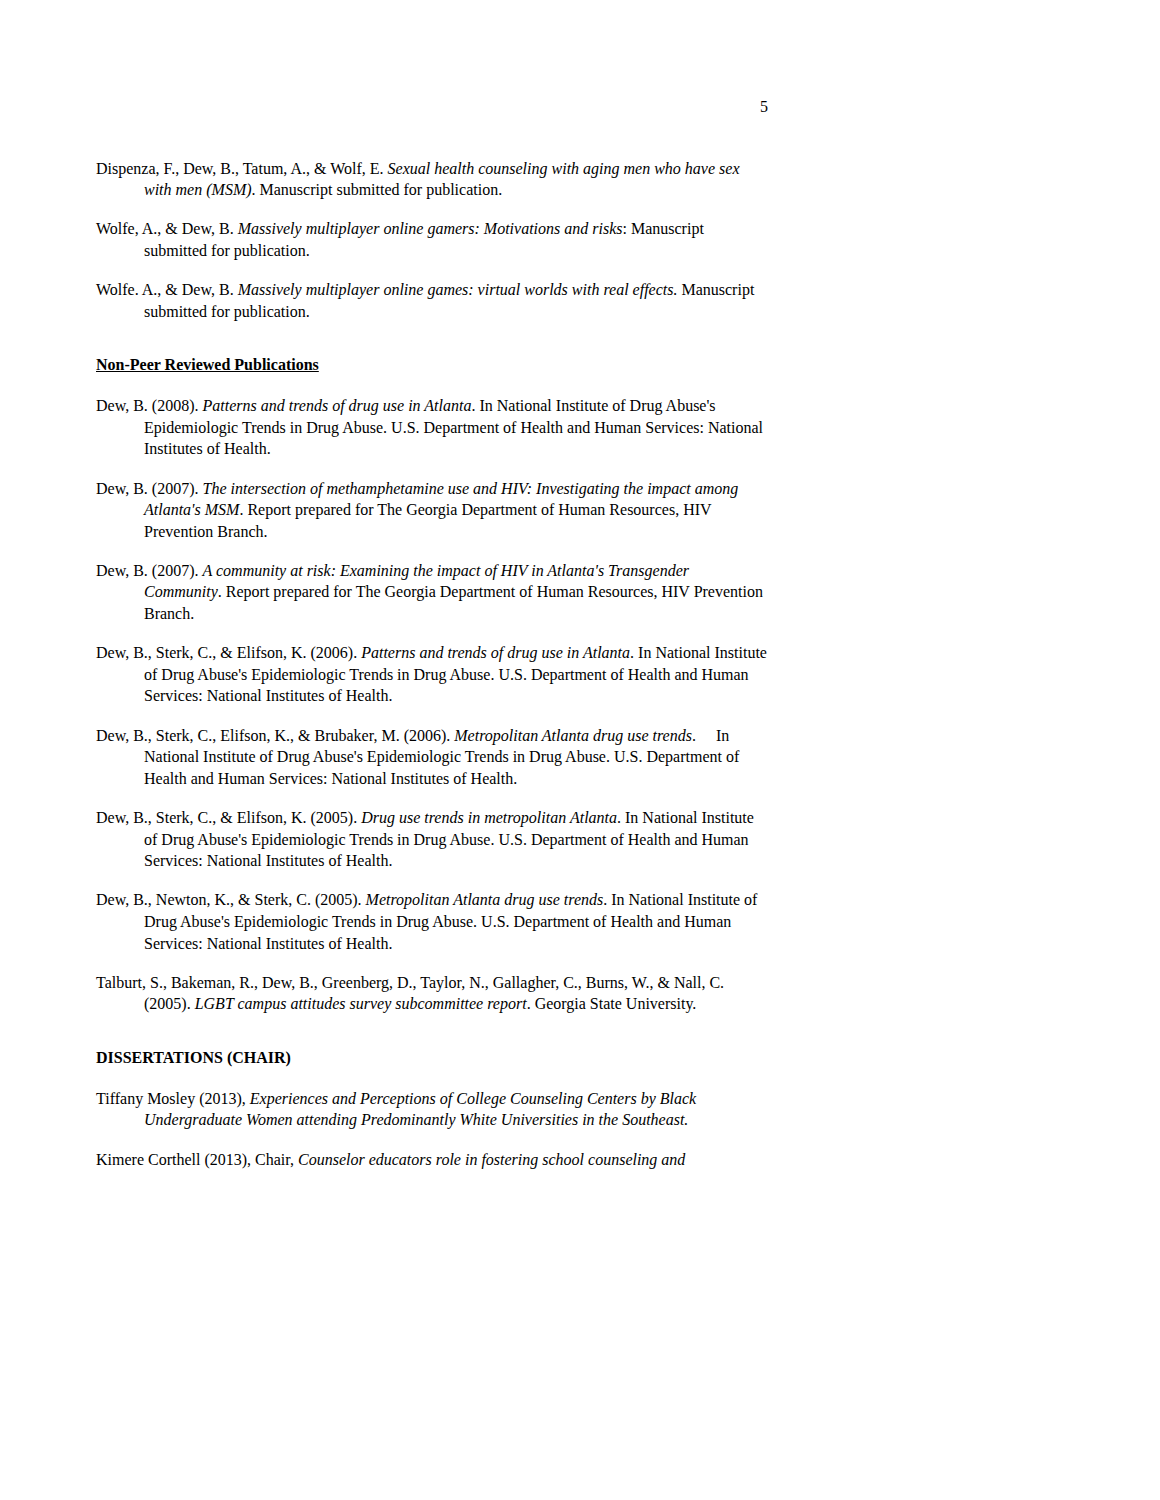5
Dispenza, F., Dew, B., Tatum, A., & Wolf, E. Sexual health counseling with aging men who have sex with men (MSM). Manuscript submitted for publication.
Wolfe, A., & Dew, B. Massively multiplayer online gamers: Motivations and risks: Manuscript submitted for publication.
Wolfe. A., & Dew, B. Massively multiplayer online games: virtual worlds with real effects. Manuscript submitted for publication.
Non-Peer Reviewed Publications
Dew, B. (2008). Patterns and trends of drug use in Atlanta. In National Institute of Drug Abuse's Epidemiologic Trends in Drug Abuse. U.S. Department of Health and Human Services: National Institutes of Health.
Dew, B. (2007). The intersection of methamphetamine use and HIV: Investigating the impact among Atlanta's MSM. Report prepared for The Georgia Department of Human Resources, HIV Prevention Branch.
Dew, B. (2007). A community at risk: Examining the impact of HIV in Atlanta's Transgender Community. Report prepared for The Georgia Department of Human Resources, HIV Prevention Branch.
Dew, B., Sterk, C., & Elifson, K. (2006). Patterns and trends of drug use in Atlanta. In National Institute of Drug Abuse's Epidemiologic Trends in Drug Abuse. U.S. Department of Health and Human Services: National Institutes of Health.
Dew, B., Sterk, C., Elifson, K., & Brubaker, M. (2006). Metropolitan Atlanta drug use trends. In National Institute of Drug Abuse's Epidemiologic Trends in Drug Abuse. U.S. Department of Health and Human Services: National Institutes of Health.
Dew, B., Sterk, C., & Elifson, K. (2005). Drug use trends in metropolitan Atlanta. In National Institute of Drug Abuse's Epidemiologic Trends in Drug Abuse. U.S. Department of Health and Human Services: National Institutes of Health.
Dew, B., Newton, K., & Sterk, C. (2005). Metropolitan Atlanta drug use trends. In National Institute of Drug Abuse's Epidemiologic Trends in Drug Abuse. U.S. Department of Health and Human Services: National Institutes of Health.
Talburt, S., Bakeman, R., Dew, B., Greenberg, D., Taylor, N., Gallagher, C., Burns, W., & Nall, C. (2005). LGBT campus attitudes survey subcommittee report. Georgia State University.
DISSERTATIONS (CHAIR)
Tiffany Mosley (2013), Experiences and Perceptions of College Counseling Centers by Black Undergraduate Women attending Predominantly White Universities in the Southeast.
Kimere Corthell (2013), Chair, Counselor educators role in fostering school counseling and